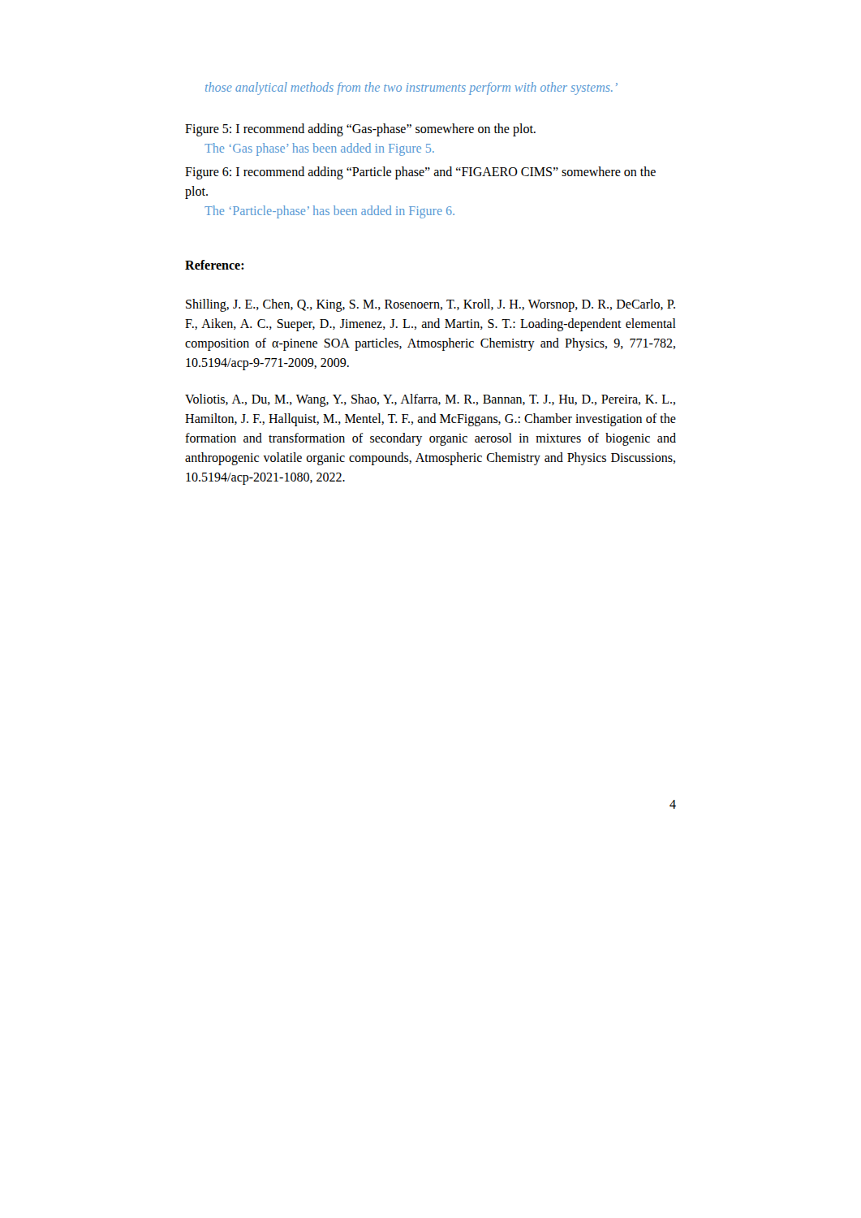those analytical methods from the two instruments perform with other systems.’
Figure 5: I recommend adding “Gas-phase” somewhere on the plot.
The ‘Gas phase’ has been added in Figure 5.
Figure 6: I recommend adding “Particle phase” and “FIGAERO CIMS” somewhere on the plot.
The ‘Particle-phase’ has been added in Figure 6.
Reference:
Shilling, J. E., Chen, Q., King, S. M., Rosenoern, T., Kroll, J. H., Worsnop, D. R., DeCarlo, P. F., Aiken, A. C., Sueper, D., Jimenez, J. L., and Martin, S. T.: Loading-dependent elemental composition of α-pinene SOA particles, Atmospheric Chemistry and Physics, 9, 771-782, 10.5194/acp-9-771-2009, 2009.
Voliotis, A., Du, M., Wang, Y., Shao, Y., Alfarra, M. R., Bannan, T. J., Hu, D., Pereira, K. L., Hamilton, J. F., Hallquist, M., Mentel, T. F., and McFiggans, G.: Chamber investigation of the formation and transformation of secondary organic aerosol in mixtures of biogenic and anthropogenic volatile organic compounds, Atmospheric Chemistry and Physics Discussions, 10.5194/acp-2021-1080, 2022.
4